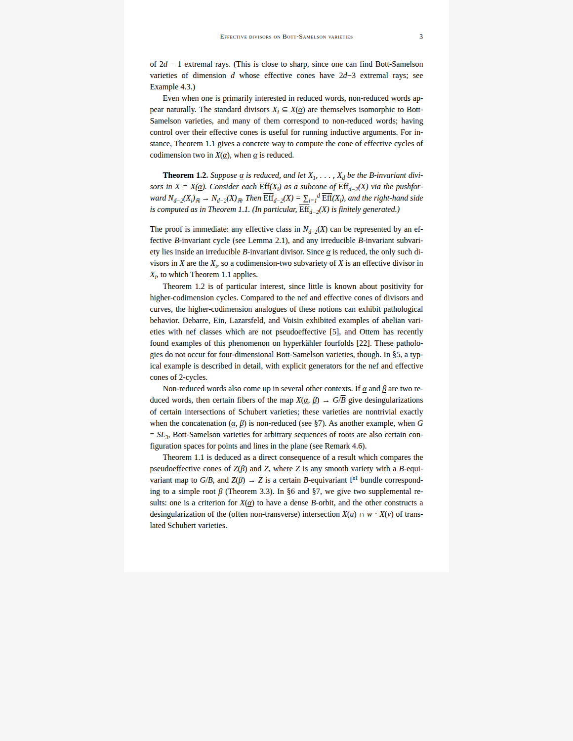Effective divisors on Bott-Samelson varieties 3
of 2d − 1 extremal rays. (This is close to sharp, since one can find Bott-Samelson varieties of dimension d whose effective cones have 2d−3 extremal rays; see Example 4.3.)
Even when one is primarily interested in reduced words, non-reduced words appear naturally. The standard divisors Xi ⊆ X(α) are themselves isomorphic to Bott-Samelson varieties, and many of them correspond to non-reduced words; having control over their effective cones is useful for running inductive arguments. For instance, Theorem 1.1 gives a concrete way to compute the cone of effective cycles of codimension two in X(α), when α is reduced.
Theorem 1.2. Suppose α is reduced, and let X1, . . . , Xd be the B-invariant divisors in X = X(α). Consider each Eff(Xi) as a subcone of Effd−2(X) via the pushforward Nd−2(Xi)ℝ → Nd−2(X)ℝ. Then Effd−2(X) = ∑i=1d Eff(Xi), and the right-hand side is computed as in Theorem 1.1. (In particular, Effd−2(X) is finitely generated.)
The proof is immediate: any effective class in Nd−2(X) can be represented by an effective B-invariant cycle (see Lemma 2.1), and any irreducible B-invariant subvariety lies inside an irreducible B-invariant divisor. Since α is reduced, the only such divisors in X are the Xi, so a codimension-two subvariety of X is an effective divisor in Xi, to which Theorem 1.1 applies.
Theorem 1.2 is of particular interest, since little is known about positivity for higher-codimension cycles. Compared to the nef and effective cones of divisors and curves, the higher-codimension analogues of these notions can exhibit pathological behavior. Debarre, Ein, Lazarsfeld, and Voisin exhibited examples of abelian varieties with nef classes which are not pseudoeffective [5], and Ottem has recently found examples of this phenomenon on hyperkähler fourfolds [22]. These pathologies do not occur for four-dimensional Bott-Samelson varieties, though. In §5, a typical example is described in detail, with explicit generators for the nef and effective cones of 2-cycles.
Non-reduced words also come up in several other contexts. If α and β are two reduced words, then certain fibers of the map X(α, β) → G/B give desingularizations of certain intersections of Schubert varieties; these varieties are nontrivial exactly when the concatenation (α, β) is non-reduced (see §7). As another example, when G = SL3, Bott-Samelson varieties for arbitrary sequences of roots are also certain configuration spaces for points and lines in the plane (see Remark 4.6).
Theorem 1.1 is deduced as a direct consequence of a result which compares the pseudoeffective cones of Z(β) and Z, where Z is any smooth variety with a B-equivariant map to G/B, and Z(β) → Z is a certain B-equivariant ℙ1 bundle corresponding to a simple root β (Theorem 3.3). In §6 and §7, we give two supplemental results: one is a criterion for X(α) to have a dense B-orbit, and the other constructs a desingularization of the (often non-transverse) intersection X(u) ∩ w · X(v) of translated Schubert varieties.